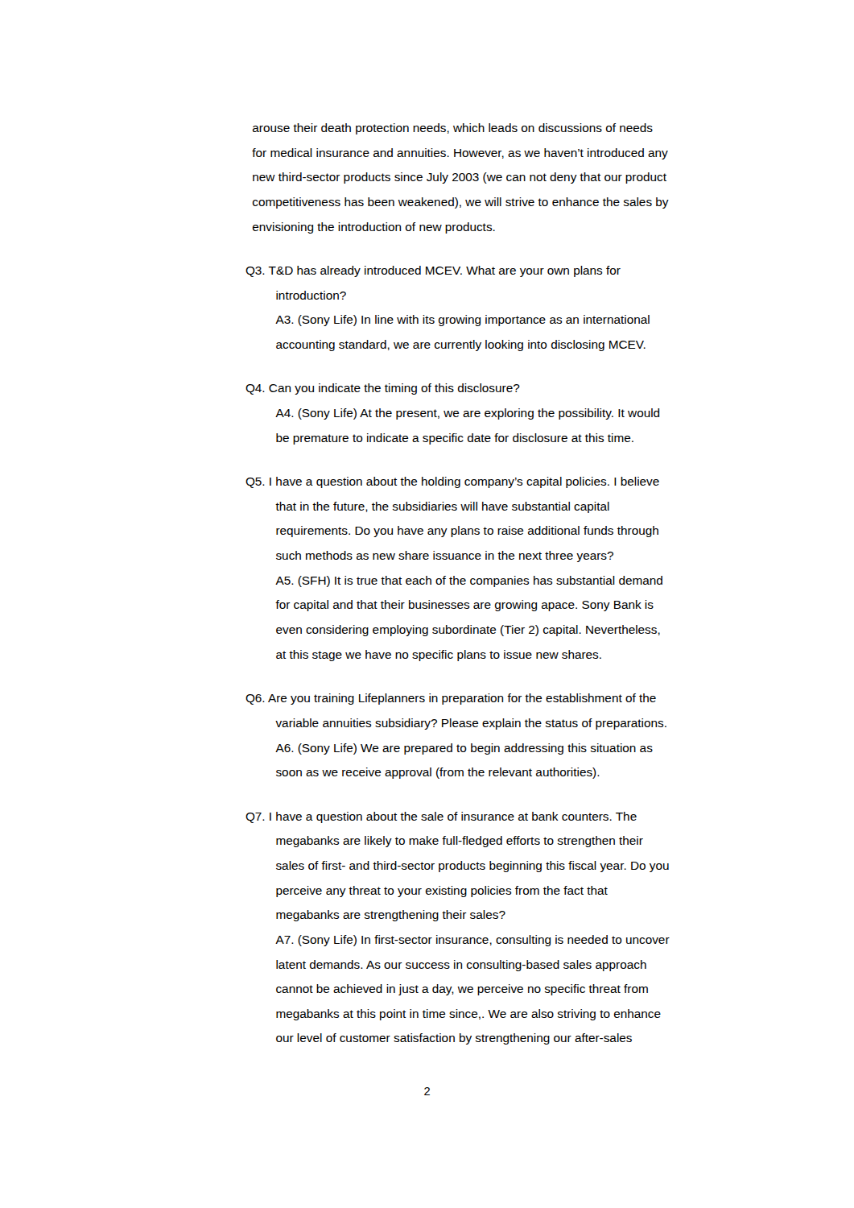arouse their death protection needs, which leads on discussions of needs for medical insurance and annuities. However, as we haven’t introduced any new third-sector products since July 2003 (we can not deny that our product competitiveness has been weakened), we will strive to enhance the sales by envisioning the introduction of new products.
Q3. T&D has already introduced MCEV. What are your own plans for introduction?
A3. (Sony Life) In line with its growing importance as an international accounting standard, we are currently looking into disclosing MCEV.
Q4. Can you indicate the timing of this disclosure?
A4. (Sony Life) At the present, we are exploring the possibility. It would be premature to indicate a specific date for disclosure at this time.
Q5. I have a question about the holding company’s capital policies. I believe that in the future, the subsidiaries will have substantial capital requirements. Do you have any plans to raise additional funds through such methods as new share issuance in the next three years?
A5. (SFH) It is true that each of the companies has substantial demand for capital and that their businesses are growing apace. Sony Bank is even considering employing subordinate (Tier 2) capital. Nevertheless, at this stage we have no specific plans to issue new shares.
Q6. Are you training Lifeplanners in preparation for the establishment of the variable annuities subsidiary? Please explain the status of preparations.
A6. (Sony Life) We are prepared to begin addressing this situation as soon as we receive approval (from the relevant authorities).
Q7. I have a question about the sale of insurance at bank counters. The megabanks are likely to make full-fledged efforts to strengthen their sales of first- and third-sector products beginning this fiscal year. Do you perceive any threat to your existing policies from the fact that megabanks are strengthening their sales?
A7. (Sony Life) In first-sector insurance, consulting is needed to uncover latent demands. As our success in consulting-based sales approach cannot be achieved in just a day, we perceive no specific threat from megabanks at this point in time since,. We are also striving to enhance our level of customer satisfaction by strengthening our after-sales
2